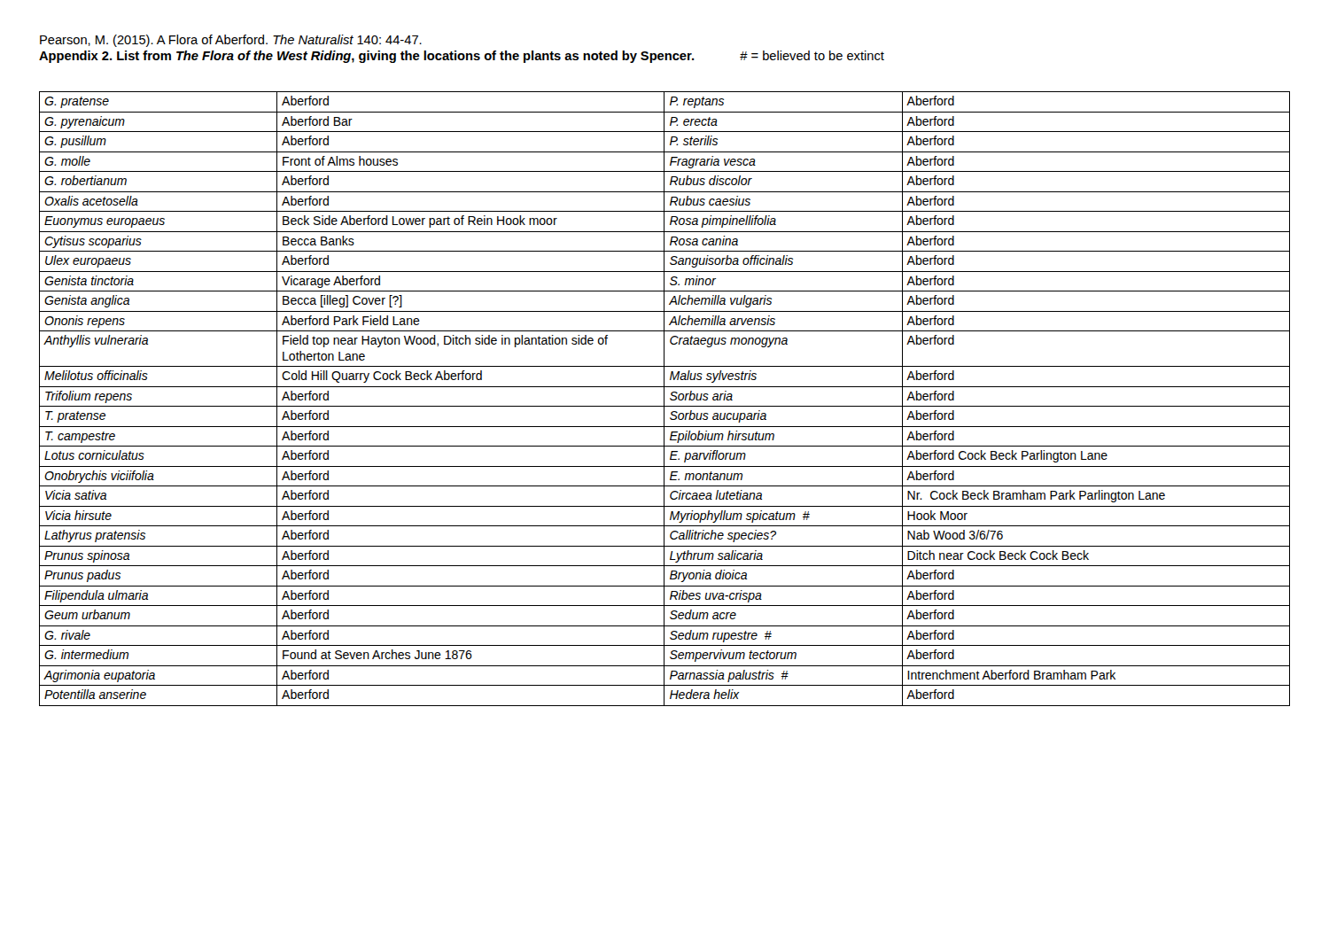Pearson, M. (2015). A Flora of Aberford. The Naturalist 140: 44-47.
Appendix 2. List from The Flora of the West Riding, giving the locations of the plants as noted by Spencer.# = believed to be extinct
| G. pratense | Aberford | P. reptans | Aberford |
| G. pyrenaicum | Aberford Bar | P. erecta | Aberford |
| G. pusillum | Aberford | P. sterilis | Aberford |
| G. molle | Front of Alms houses | Fragraria vesca | Aberford |
| G. robertianum | Aberford | Rubus discolor | Aberford |
| Oxalis acetosella | Aberford | Rubus caesius | Aberford |
| Euonymus europaeus | Beck Side Aberford Lower part of Rein Hook moor | Rosa pimpinellifolia | Aberford |
| Cytisus scoparius | Becca Banks | Rosa canina | Aberford |
| Ulex europaeus | Aberford | Sanguisorba officinalis | Aberford |
| Genista tinctoria | Vicarage Aberford | S. minor | Aberford |
| Genista anglica | Becca [illeg] Cover [?] | Alchemilla vulgaris | Aberford |
| Ononis repens | Aberford Park Field Lane | Alchemilla arvensis | Aberford |
| Anthyllis vulneraria | Field top near Hayton Wood, Ditch side in plantation side of Lotherton Lane | Crataegus monogyna | Aberford |
| Melilotus officinalis | Cold Hill Quarry Cock Beck Aberford | Malus sylvestris | Aberford |
| Trifolium repens | Aberford | Sorbus aria | Aberford |
| T. pratense | Aberford | Sorbus aucuparia | Aberford |
| T. campestre | Aberford | Epilobium hirsutum | Aberford |
| Lotus corniculatus | Aberford | E. parviflorum | Aberford Cock Beck Parlington Lane |
| Onobrychis viciifolia | Aberford | E. montanum | Aberford |
| Vicia sativa | Aberford | Circaea lutetiana | Nr. Cock Beck Bramham Park Parlington Lane |
| Vicia hirsute | Aberford | Myriophyllum spicatum # | Hook Moor |
| Lathyrus pratensis | Aberford | Callitriche species? | Nab Wood 3/6/76 |
| Prunus spinosa | Aberford | Lythrum salicaria | Ditch near Cock Beck Cock Beck |
| Prunus padus | Aberford | Bryonia dioica | Aberford |
| Filipendula ulmaria | Aberford | Ribes uva-crispa | Aberford |
| Geum urbanum | Aberford | Sedum acre | Aberford |
| G. rivale | Aberford | Sedum rupestre # | Aberford |
| G. intermedium | Found at Seven Arches June 1876 | Sempervivum tectorum | Aberford |
| Agrimonia eupatoria | Aberford | Parnassia palustris # | Intrenchment Aberford Bramham Park |
| Potentilla anserine | Aberford | Hedera helix | Aberford |